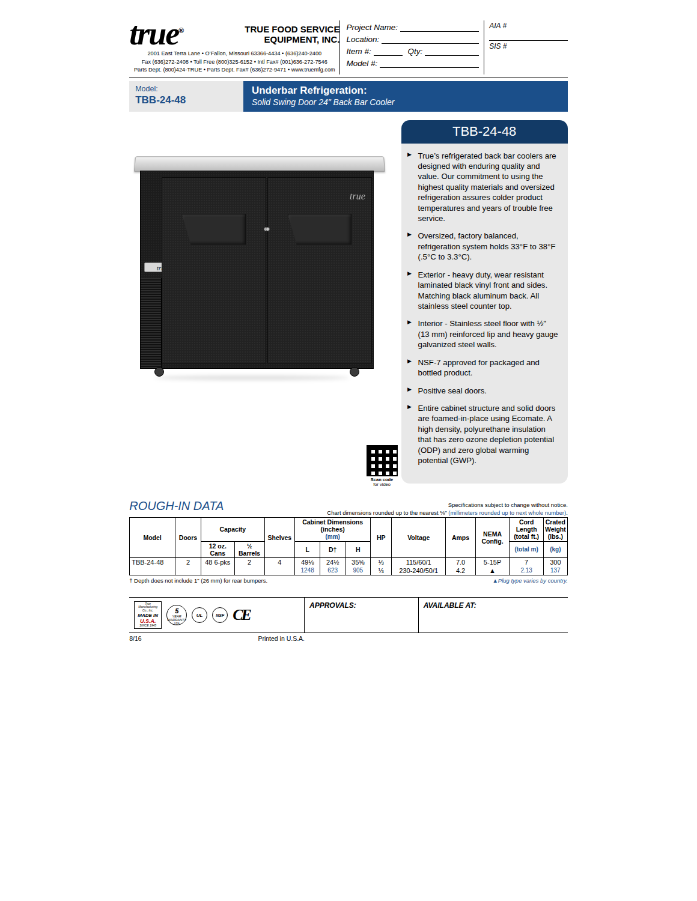true®
TRUE FOOD SERVICE
EQUIPMENT, INC.
2001 East Terra Lane • O’Fallon, Missouri 63366-4434 • (636)240-2400
Fax (636)272-2408 • Toll Free (800)325-6152 • Intl Fax# (001)636-272-7546
Parts Dept. (800)424-TRUE • Parts Dept. Fax# (636)272-9471 • www.truemfg.com
Project Name:
Location:
Item #: Qty:
Model #:
AIA #
SIS #
Model:
TBB-24-48
Underbar Refrigeration:
Solid Swing Door 24" Back Bar Cooler
true
true
Scan code
for video
TBB-24-48
True’s refrigerated back bar coolers are designed with enduring quality and value. Our commitment to using the highest quality materials and oversized refrigeration assures colder product temperatures and years of trouble free service.
Oversized, factory balanced, refrigeration system holds 33°F to 38°F (.5°C to 3.3°C).
Exterior - heavy duty, wear resistant laminated black vinyl front and sides. Matching black aluminum back. All stainless steel counter top.
Interior - Stainless steel floor with ½" (13 mm) reinforced lip and heavy gauge galvanized steel walls.
NSF-7 approved for packaged and bottled product.
Positive seal doors.
Entire cabinet structure and solid doors are foamed-in-place using Ecomate. A high density, polyurethane insulation that has zero ozone depletion potential (ODP) and zero global warming potential (GWP).
Specifications subject to change without notice.
Chart dimensions rounded up to the nearest ⅛" (millimeters rounded up to next whole number).
ROUGH-IN DATA
| Model | Doors | Capacity | Shelves | Cabinet Dimensions (inches) (mm) | HP | Voltage | Amps | NEMA Config. | Cord Length (total ft.) | Crated Weight (lbs.) |
| --- | --- | --- | --- | --- | --- | --- | --- | --- | --- | --- |
| 12 oz. Cans | ½ Barrels | L | D† | H |
| (total m) | (kg) |
| TBB-24-48 | 2 | 48 6-pks | 2 | 4 | 49⅛ | 24½ | 35⅝ | ⅓ | 115/60/1 | 7.0 | 5-15P | 7 | 300 |
| | | | | | 1248 | 623 | 905 | ⅓ | 230-240/50/1 | 4.2 | ▲ | 2.13 | 137 |
† Depth does not include 1" (26 mm) for rear bumpers. ▲Plug type varies by country.
True Manufacturing Co., Inc.
MADE IN
U.S.A.
SINCE 1945
5 YEAR
WARRANTY
USA
UL
NSF
CE
APPROVALS:
AVAILABLE AT:
8/16 Printed in U.S.A.